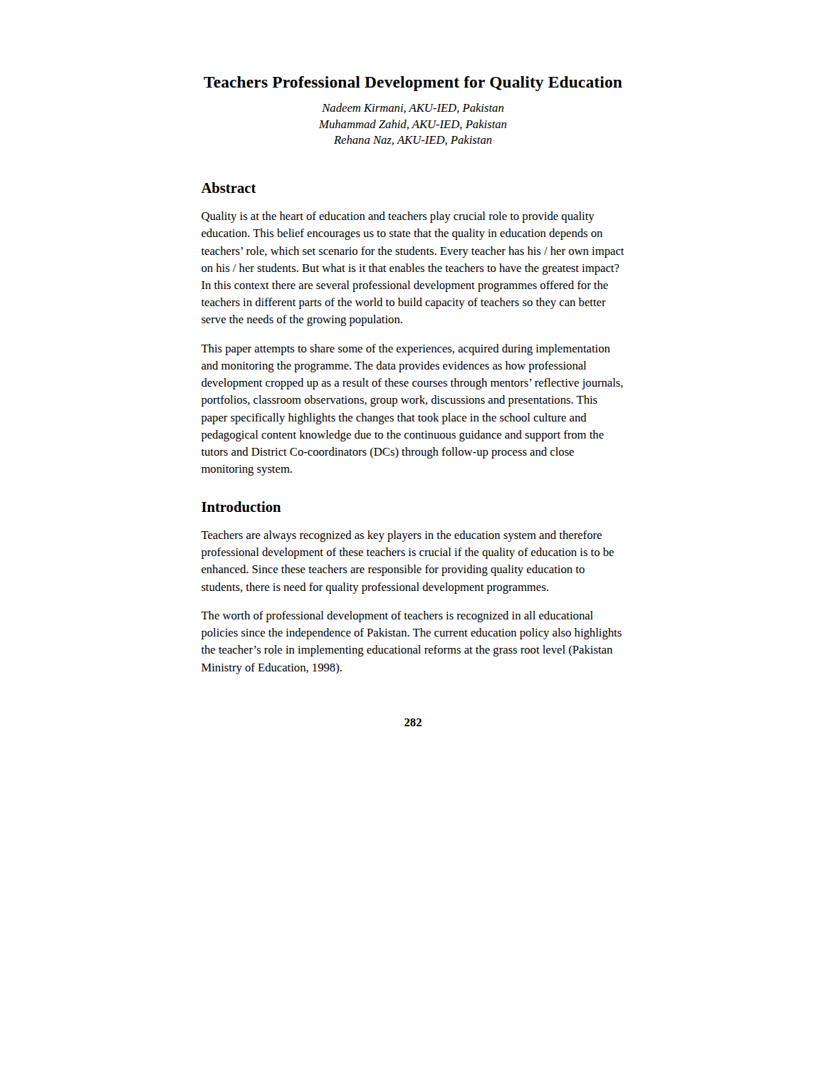Teachers Professional Development for Quality Education
Nadeem Kirmani, AKU-IED, Pakistan
Muhammad Zahid, AKU-IED, Pakistan
Rehana Naz, AKU-IED, Pakistan
Abstract
Quality is at the heart of education and teachers play crucial role to provide quality education. This belief encourages us to state that the quality in education depends on teachers’ role, which set scenario for the students. Every teacher has his / her own impact on his / her students. But what is it that enables the teachers to have the greatest impact? In this context there are several professional development programmes offered for the teachers in different parts of the world to build capacity of teachers so they can better serve the needs of the growing population.
This paper attempts to share some of the experiences, acquired during implementation and monitoring the programme. The data provides evidences as how professional development cropped up as a result of these courses through mentors’ reflective journals, portfolios, classroom observations, group work, discussions and presentations. This paper specifically highlights the changes that took place in the school culture and pedagogical content knowledge due to the continuous guidance and support from the tutors and District Co-coordinators (DCs) through follow-up process and close monitoring system.
Introduction
Teachers are always recognized as key players in the education system and therefore professional development of these teachers is crucial if the quality of education is to be enhanced. Since these teachers are responsible for providing quality education to students, there is need for quality professional development programmes.
The worth of professional development of teachers is recognized in all educational policies since the independence of Pakistan. The current education policy also highlights the teacher’s role in implementing educational reforms at the grass root level (Pakistan Ministry of Education, 1998).
282